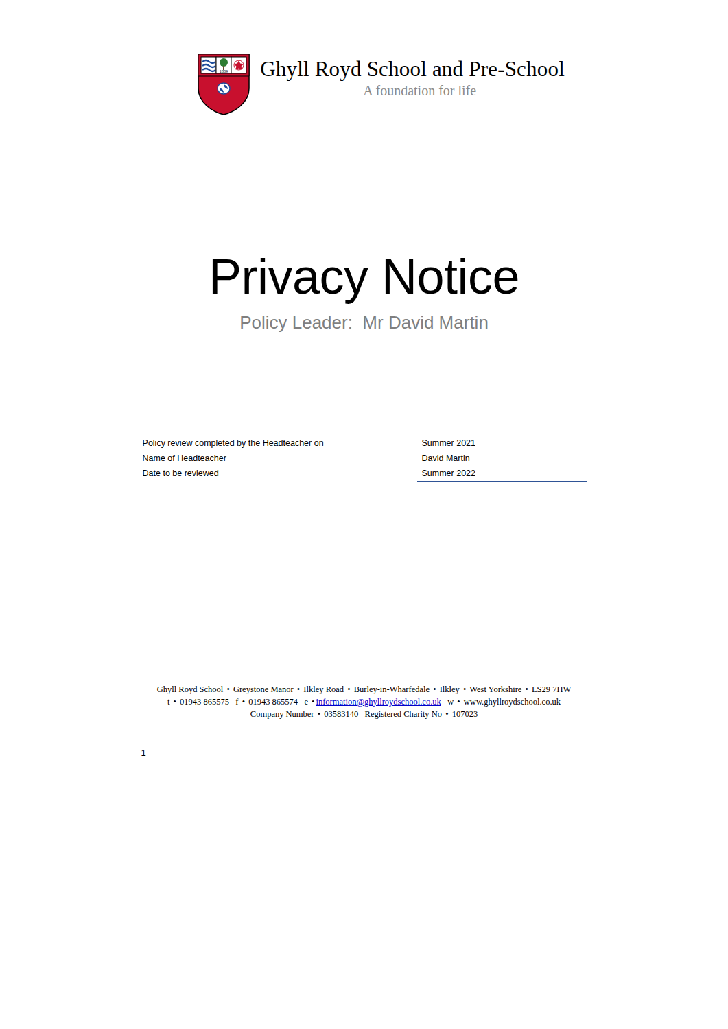1889
Ghyll Royd School and Pre-School
A foundation for life
Privacy Notice
Policy Leader: Mr David Martin
| Policy review completed by the Headteacher on | Summer 2021 |
| Name of Headteacher | David Martin |
| Date to be reviewed | Summer 2022 |
Ghyll Royd School • Greystone Manor • Ilkley Road • Burley-in-Wharfedale • Ilkley • West Yorkshire • LS29 7HW
t • 01943 865575 f • 01943 865574 e •information@ghyllroydschool.co.uk w • www.ghyllroydschool.co.uk
Company Number • 03583140 Registered Charity No • 107023
1